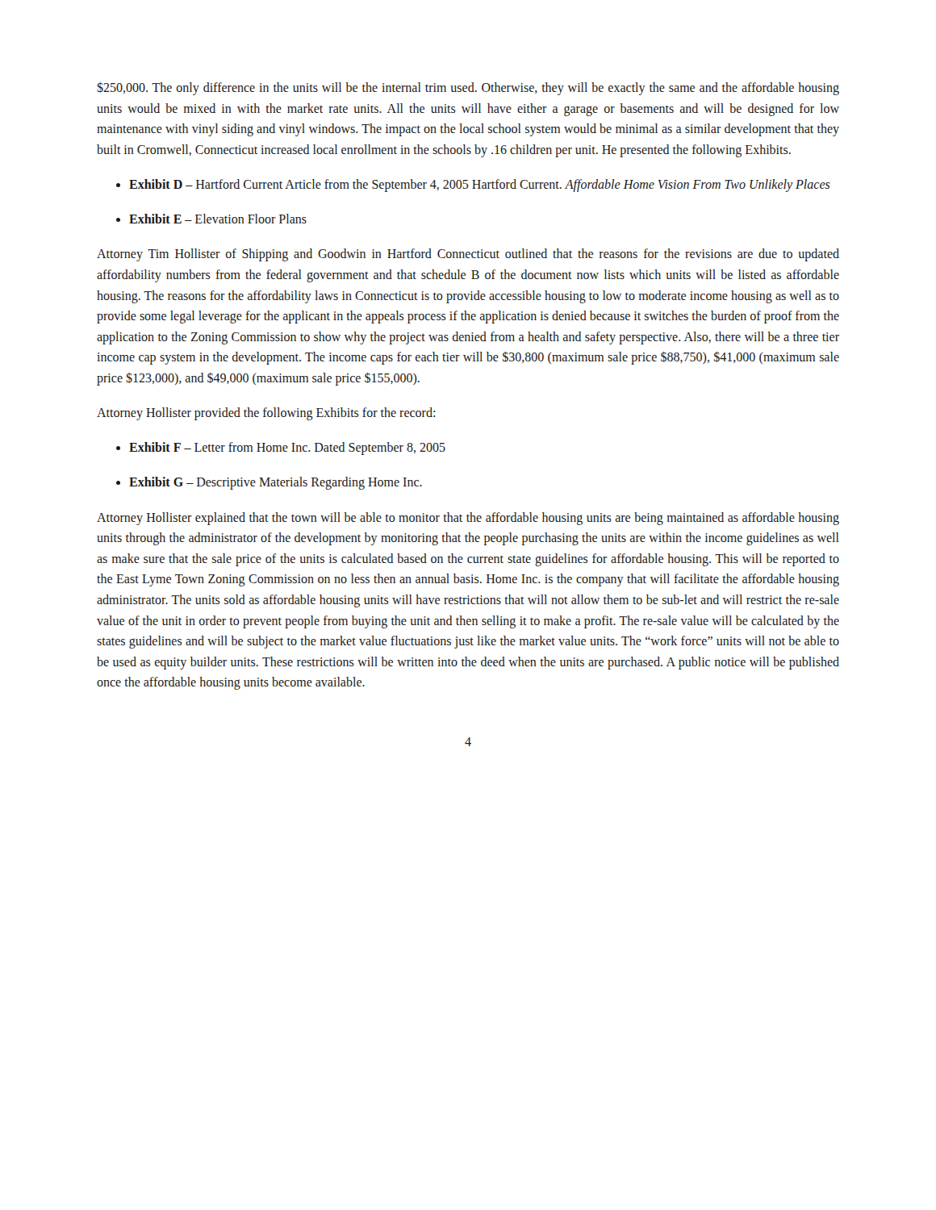$250,000. The only difference in the units will be the internal trim used. Otherwise, they will be exactly the same and the affordable housing units would be mixed in with the market rate units. All the units will have either a garage or basements and will be designed for low maintenance with vinyl siding and vinyl windows. The impact on the local school system would be minimal as a similar development that they built in Cromwell, Connecticut increased local enrollment in the schools by .16 children per unit. He presented the following Exhibits.
Exhibit D – Hartford Current Article from the September 4, 2005 Hartford Current. Affordable Home Vision From Two Unlikely Places
Exhibit E – Elevation Floor Plans
Attorney Tim Hollister of Shipping and Goodwin in Hartford Connecticut outlined that the reasons for the revisions are due to updated affordability numbers from the federal government and that schedule B of the document now lists which units will be listed as affordable housing. The reasons for the affordability laws in Connecticut is to provide accessible housing to low to moderate income housing as well as to provide some legal leverage for the applicant in the appeals process if the application is denied because it switches the burden of proof from the application to the Zoning Commission to show why the project was denied from a health and safety perspective. Also, there will be a three tier income cap system in the development. The income caps for each tier will be $30,800 (maximum sale price $88,750), $41,000 (maximum sale price $123,000), and $49,000 (maximum sale price $155,000).
Attorney Hollister provided the following Exhibits for the record:
Exhibit F – Letter from Home Inc. Dated September 8, 2005
Exhibit G – Descriptive Materials Regarding Home Inc.
Attorney Hollister explained that the town will be able to monitor that the affordable housing units are being maintained as affordable housing units through the administrator of the development by monitoring that the people purchasing the units are within the income guidelines as well as make sure that the sale price of the units is calculated based on the current state guidelines for affordable housing. This will be reported to the East Lyme Town Zoning Commission on no less then an annual basis. Home Inc. is the company that will facilitate the affordable housing administrator. The units sold as affordable housing units will have restrictions that will not allow them to be sub-let and will restrict the re-sale value of the unit in order to prevent people from buying the unit and then selling it to make a profit. The re-sale value will be calculated by the states guidelines and will be subject to the market value fluctuations just like the market value units. The “work force” units will not be able to be used as equity builder units. These restrictions will be written into the deed when the units are purchased. A public notice will be published once the affordable housing units become available.
4